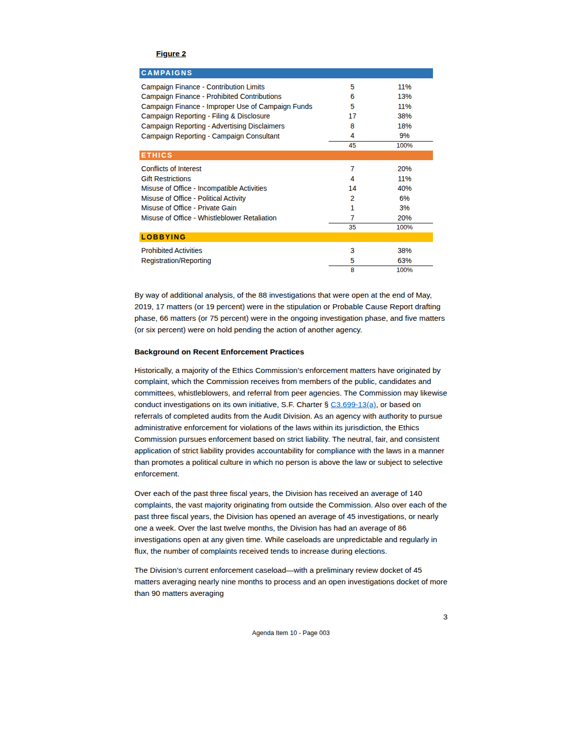Figure 2
| CAMPAIGNS |
| Campaign Finance - Contribution Limits | 5 | 11% |
| Campaign Finance - Prohibited Contributions | 6 | 13% |
| Campaign Finance - Improper Use of Campaign Funds | 5 | 11% |
| Campaign Reporting - Filing & Disclosure | 17 | 38% |
| Campaign Reporting - Advertising Disclaimers | 8 | 18% |
| Campaign Reporting - Campaign Consultant | 4 | 9% |
| | 45 | 100% |
| ETHICS |
| Conflicts of Interest | 7 | 20% |
| Gift Restrictions | 4 | 11% |
| Misuse of Office - Incompatible Activities | 14 | 40% |
| Misuse of Office - Political Activity | 2 | 6% |
| Misuse of Office - Private Gain | 1 | 3% |
| Misuse of Office - Whistleblower Retaliation | 7 | 20% |
| | 35 | 100% |
| LOBBYING |
| Prohibited Activities | 3 | 38% |
| Registration/Reporting | 5 | 63% |
| | 8 | 100% |
By way of additional analysis, of the 88 investigations that were open at the end of May, 2019, 17 matters (or 19 percent) were in the stipulation or Probable Cause Report drafting phase, 66 matters (or 75 percent) were in the ongoing investigation phase, and five matters (or six percent) were on hold pending the action of another agency.
Background on Recent Enforcement Practices
Historically, a majority of the Ethics Commission’s enforcement matters have originated by complaint, which the Commission receives from members of the public, candidates and committees, whistleblowers, and referral from peer agencies. The Commission may likewise conduct investigations on its own initiative, S.F. Charter § C3.699-13(a), or based on referrals of completed audits from the Audit Division. As an agency with authority to pursue administrative enforcement for violations of the laws within its jurisdiction, the Ethics Commission pursues enforcement based on strict liability. The neutral, fair, and consistent application of strict liability provides accountability for compliance with the laws in a manner than promotes a political culture in which no person is above the law or subject to selective enforcement.
Over each of the past three fiscal years, the Division has received an average of 140 complaints, the vast majority originating from outside the Commission. Also over each of the past three fiscal years, the Division has opened an average of 45 investigations, or nearly one a week. Over the last twelve months, the Division has had an average of 86 investigations open at any given time. While caseloads are unpredictable and regularly in flux, the number of complaints received tends to increase during elections.
The Division’s current enforcement caseload—with a preliminary review docket of 45 matters averaging nearly nine months to process and an open investigations docket of more than 90 matters averaging
3
Agenda Item 10 - Page 003